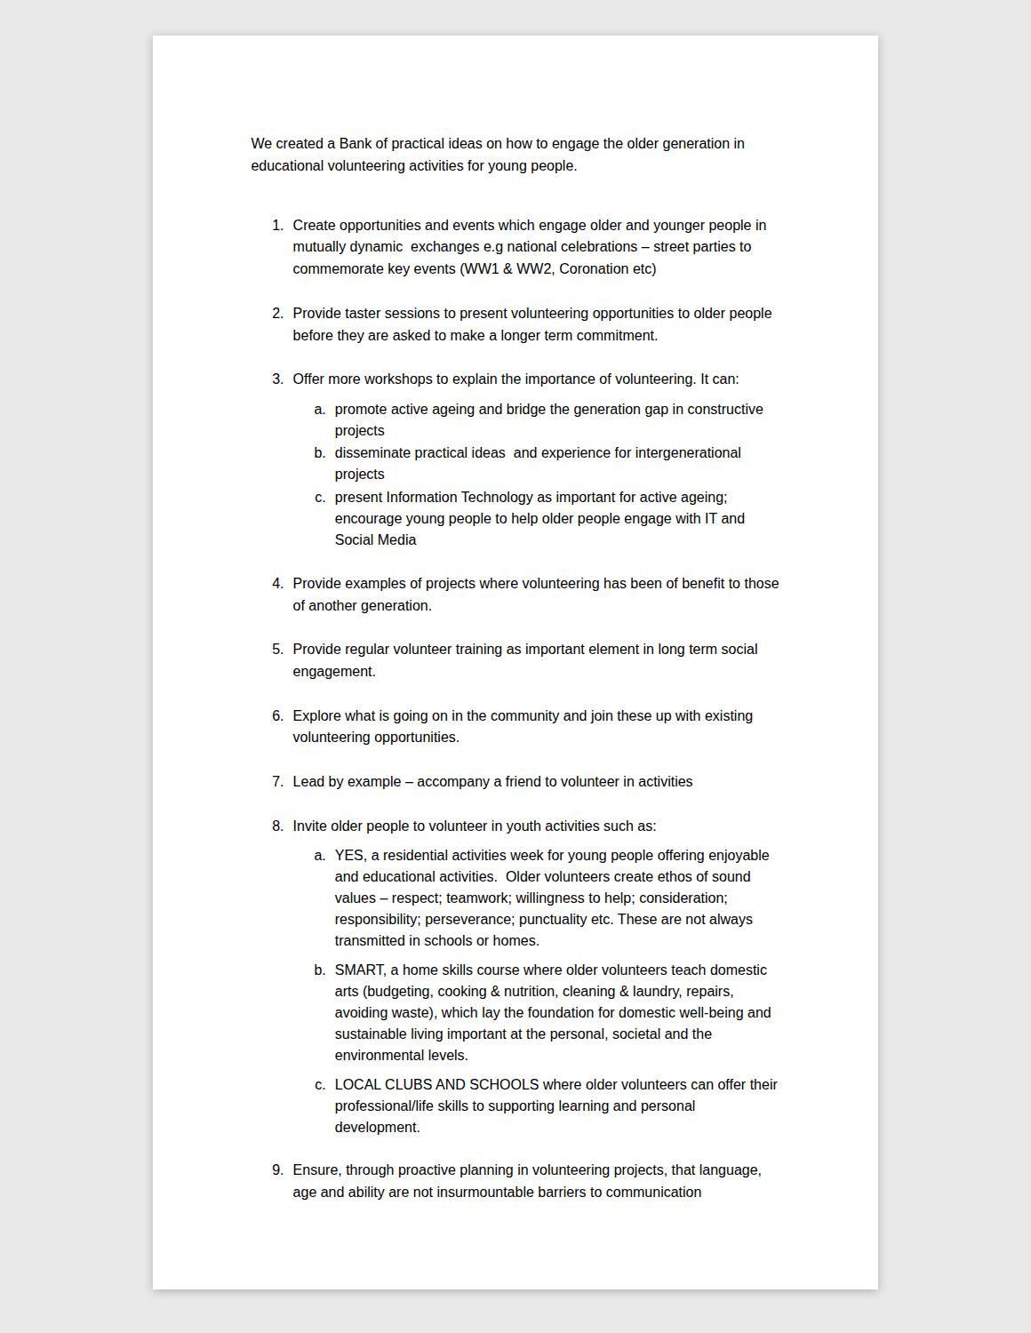We created a Bank of practical ideas on how to engage the older generation in educational volunteering activities for young people.
Create opportunities and events which engage older and younger people in mutually dynamic exchanges e.g national celebrations – street parties to commemorate key events (WW1 & WW2, Coronation etc)
Provide taster sessions to present volunteering opportunities to older people before they are asked to make a longer term commitment.
Offer more workshops to explain the importance of volunteering. It can:
promote active ageing and bridge the generation gap in constructive projects
disseminate practical ideas and experience for intergenerational projects
present Information Technology as important for active ageing; encourage young people to help older people engage with IT and Social Media
Provide examples of projects where volunteering has been of benefit to those of another generation.
Provide regular volunteer training as important element in long term social engagement.
Explore what is going on in the community and join these up with existing volunteering opportunities.
Lead by example – accompany a friend to volunteer in activities
Invite older people to volunteer in youth activities such as:
YES, a residential activities week for young people offering enjoyable and educational activities. Older volunteers create ethos of sound values – respect; teamwork; willingness to help; consideration; responsibility; perseverance; punctuality etc. These are not always transmitted in schools or homes.
SMART, a home skills course where older volunteers teach domestic arts (budgeting, cooking & nutrition, cleaning & laundry, repairs, avoiding waste), which lay the foundation for domestic well-being and sustainable living important at the personal, societal and the environmental levels.
LOCAL CLUBS AND SCHOOLS where older volunteers can offer their professional/life skills to supporting learning and personal development.
Ensure, through proactive planning in volunteering projects, that language, age and ability are not insurmountable barriers to communication